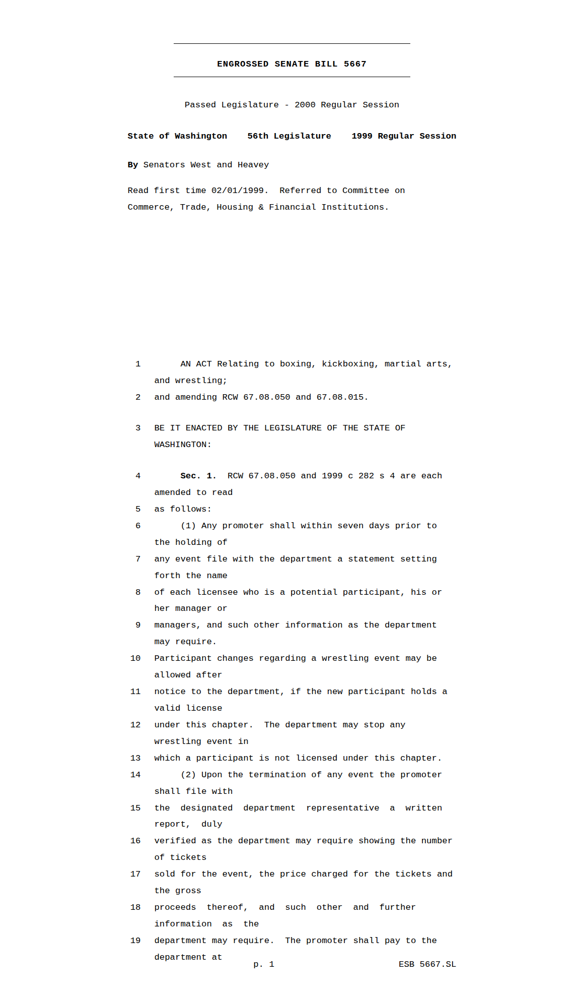ENGROSSED SENATE BILL 5667
Passed Legislature - 2000 Regular Session
State of Washington 56th Legislature 1999 Regular Session
By Senators West and Heavey
Read first time 02/01/1999. Referred to Committee on Commerce, Trade, Housing & Financial Institutions.
1 AN ACT Relating to boxing, kickboxing, martial arts, and wrestling;
2 and amending RCW 67.08.050 and 67.08.015.
3 BE IT ENACTED BY THE LEGISLATURE OF THE STATE OF WASHINGTON:
4 Sec. 1. RCW 67.08.050 and 1999 c 282 s 4 are each amended to read
5 as follows:
6 (1) Any promoter shall within seven days prior to the holding of
7 any event file with the department a statement setting forth the name
8 of each licensee who is a potential participant, his or her manager or
9 managers, and such other information as the department may require.
10 Participant changes regarding a wrestling event may be allowed after
11 notice to the department, if the new participant holds a valid license
12 under this chapter. The department may stop any wrestling event in
13 which a participant is not licensed under this chapter.
14 (2) Upon the termination of any event the promoter shall file with
15 the designated department representative a written report, duly
16 verified as the department may require showing the number of tickets
17 sold for the event, the price charged for the tickets and the gross
18 proceeds thereof, and such other and further information as the
19 department may require. The promoter shall pay to the department at
p. 1 ESB 5667.SL